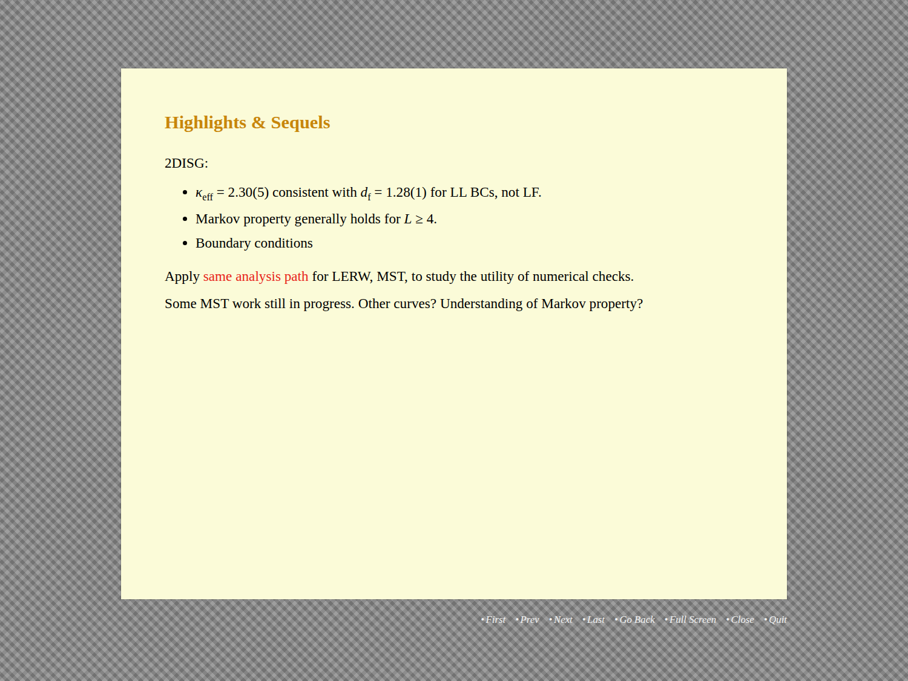Highlights & Sequels
2DISG:
κeff = 2.30(5) consistent with df = 1.28(1) for LL BCs, not LF.
Markov property generally holds for L ≥ 4.
Boundary conditions
Apply same analysis path for LERW, MST, to study the utility of numerical checks.
Some MST work still in progress. Other curves? Understanding of Markov property?
•First •Prev •Next •Last •Go Back •Full Screen •Close •Quit